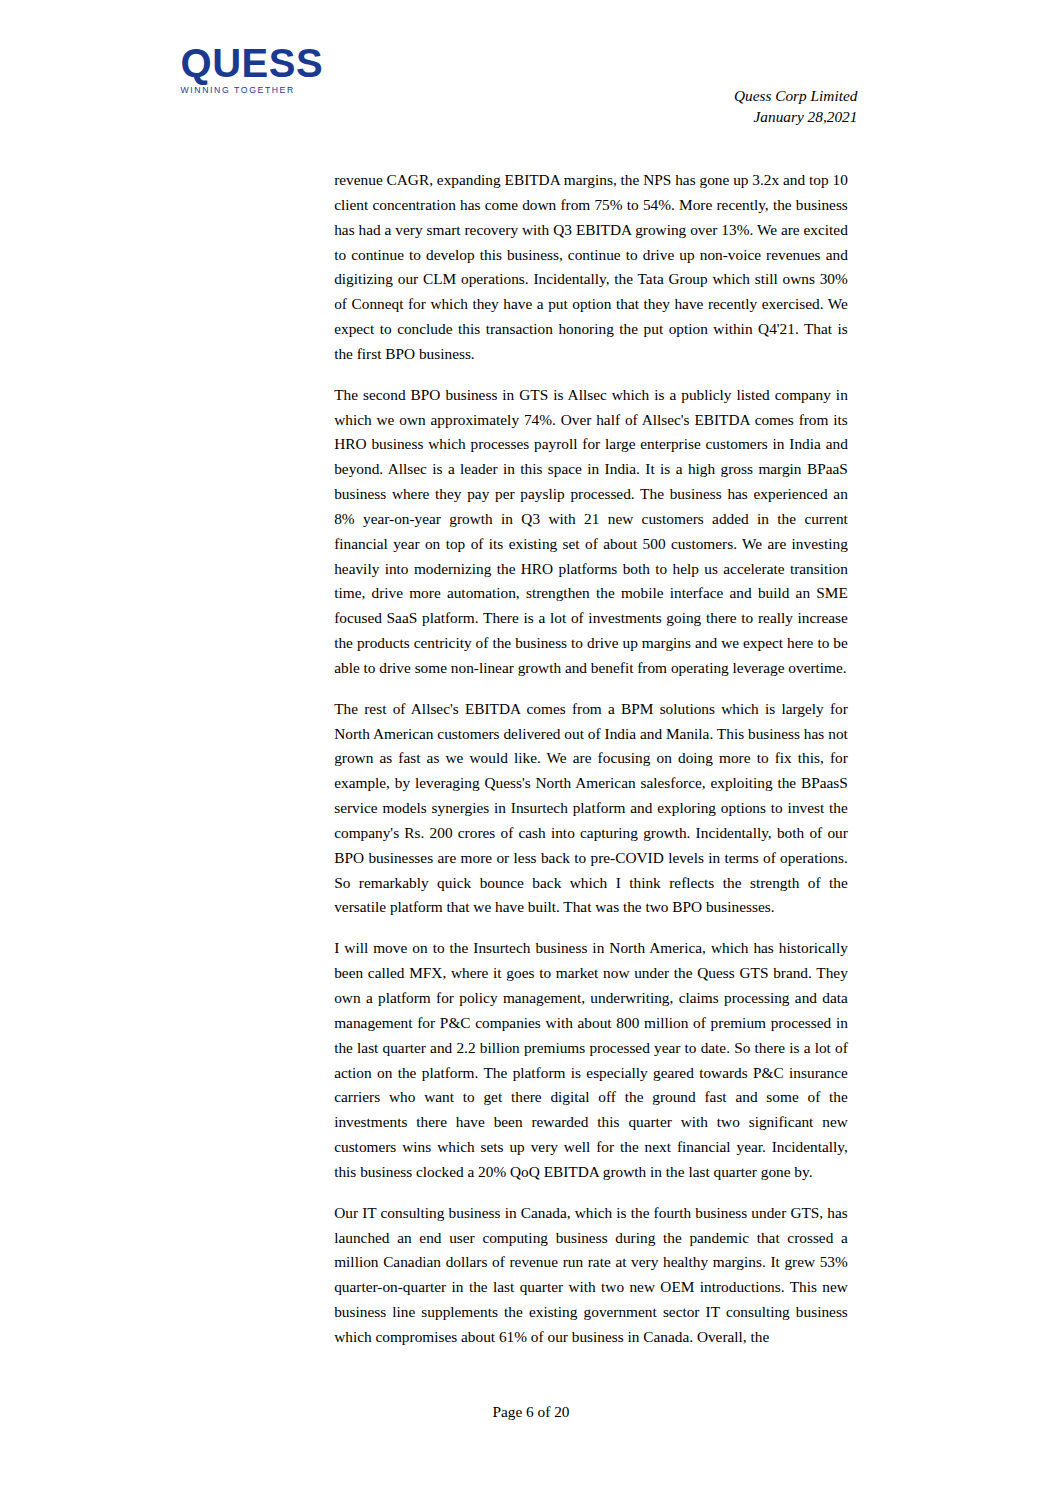QUESS
Winning Together
Quess Corp Limited
January 28,2021
revenue CAGR, expanding EBITDA margins, the NPS has gone up 3.2x and top 10 client concentration has come down from 75% to 54%. More recently, the business has had a very smart recovery with Q3 EBITDA growing over 13%. We are excited to continue to develop this business, continue to drive up non-voice revenues and digitizing our CLM operations. Incidentally, the Tata Group which still owns 30% of Conneqt for which they have a put option that they have recently exercised. We expect to conclude this transaction honoring the put option within Q4'21. That is the first BPO business.
The second BPO business in GTS is Allsec which is a publicly listed company in which we own approximately 74%. Over half of Allsec's EBITDA comes from its HRO business which processes payroll for large enterprise customers in India and beyond. Allsec is a leader in this space in India. It is a high gross margin BPaaS business where they pay per payslip processed. The business has experienced an 8% year-on-year growth in Q3 with 21 new customers added in the current financial year on top of its existing set of about 500 customers. We are investing heavily into modernizing the HRO platforms both to help us accelerate transition time, drive more automation, strengthen the mobile interface and build an SME focused SaaS platform. There is a lot of investments going there to really increase the products centricity of the business to drive up margins and we expect here to be able to drive some non-linear growth and benefit from operating leverage overtime.
The rest of Allsec's EBITDA comes from a BPM solutions which is largely for North American customers delivered out of India and Manila. This business has not grown as fast as we would like. We are focusing on doing more to fix this, for example, by leveraging Quess's North American salesforce, exploiting the BPaasS service models synergies in Insurtech platform and exploring options to invest the company's Rs. 200 crores of cash into capturing growth. Incidentally, both of our BPO businesses are more or less back to pre-COVID levels in terms of operations. So remarkably quick bounce back which I think reflects the strength of the versatile platform that we have built. That was the two BPO businesses.
I will move on to the Insurtech business in North America, which has historically been called MFX, where it goes to market now under the Quess GTS brand. They own a platform for policy management, underwriting, claims processing and data management for P&C companies with about 800 million of premium processed in the last quarter and 2.2 billion premiums processed year to date. So there is a lot of action on the platform. The platform is especially geared towards P&C insurance carriers who want to get there digital off the ground fast and some of the investments there have been rewarded this quarter with two significant new customers wins which sets up very well for the next financial year. Incidentally, this business clocked a 20% QoQ EBITDA growth in the last quarter gone by.
Our IT consulting business in Canada, which is the fourth business under GTS, has launched an end user computing business during the pandemic that crossed a million Canadian dollars of revenue run rate at very healthy margins. It grew 53% quarter-on-quarter in the last quarter with two new OEM introductions. This new business line supplements the existing government sector IT consulting business which compromises about 61% of our business in Canada. Overall, the
Page 6 of 20